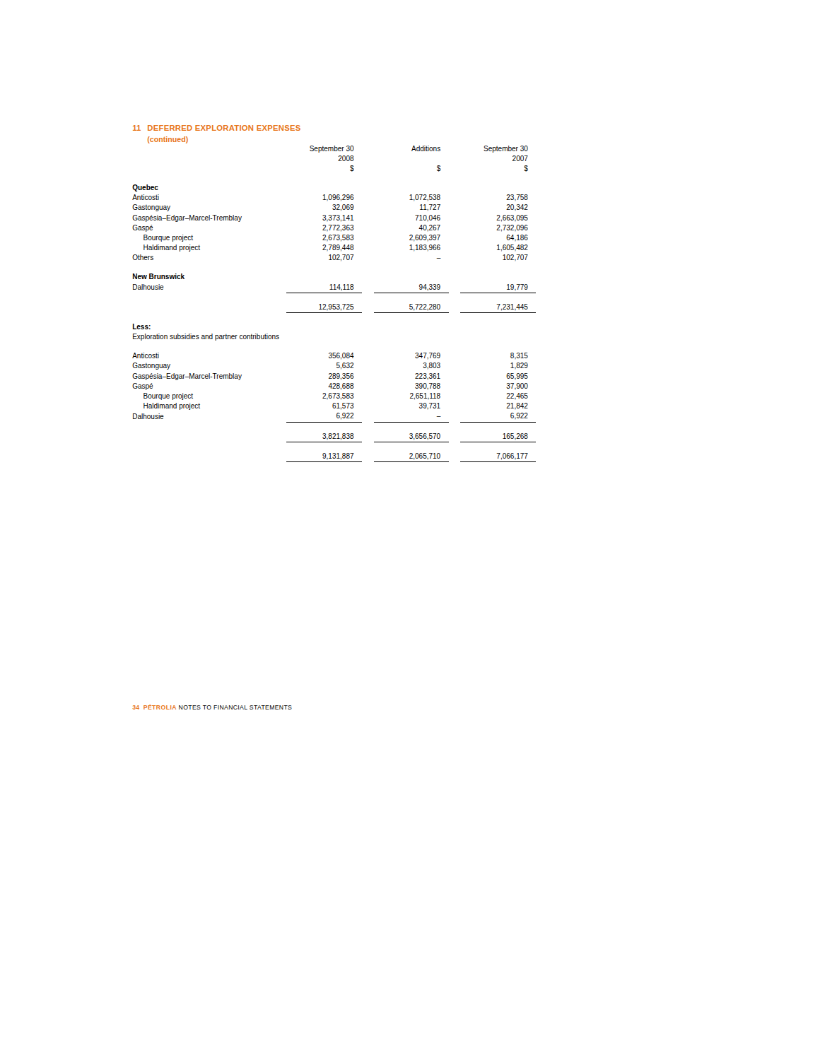11 DEFERRED EXPLORATION EXPENSES
(continued)
| | September 30 | | Additions | | September 30 |
| | 2008 | | | | 2007 |
| | $ | | $ | | $ |
| Quebec | | | | | |
| Anticosti | 1,096,296 | | 1,072,538 | | 23,758 |
| Gastonguay | 32,069 | | 11,727 | | 20,342 |
| Gaspésia–Edgar–Marcel-Tremblay | 3,373,141 | | 710,046 | | 2,663,095 |
| Gaspé | 2,772,363 | | 40,267 | | 2,732,096 |
| Bourque project | 2,673,583 | | 2,609,397 | | 64,186 |
| Haldimand project | 2,789,448 | | 1,183,966 | | 1,605,482 |
| Others | 102,707 | | – | | 102,707 |
| New Brunswick | | | | | |
| Dalhousie | 114,118 | | 94,339 | | 19,779 |
| | 12,953,725 | | 5,722,280 | | 7,231,445 |
| Less: | | | | | |
| Exploration subsidies and partner contributions | | | | | |
| Anticosti | 356,084 | | 347,769 | | 8,315 |
| Gastonguay | 5,632 | | 3,803 | | 1,829 |
| Gaspésia–Edgar–Marcel-Tremblay | 289,356 | | 223,361 | | 65,995 |
| Gaspé | 428,688 | | 390,788 | | 37,900 |
| Bourque project | 2,673,583 | | 2,651,118 | | 22,465 |
| Haldimand project | 61,573 | | 39,731 | | 21,842 |
| Dalhousie | 6,922 | | – | | 6,922 |
| | 3,821,838 | | 3,656,570 | | 165,268 |
| | 9,131,887 | | 2,065,710 | | 7,066,177 |
34 PÉTROLIA NOTES TO FINANCIAL STATEMENTS